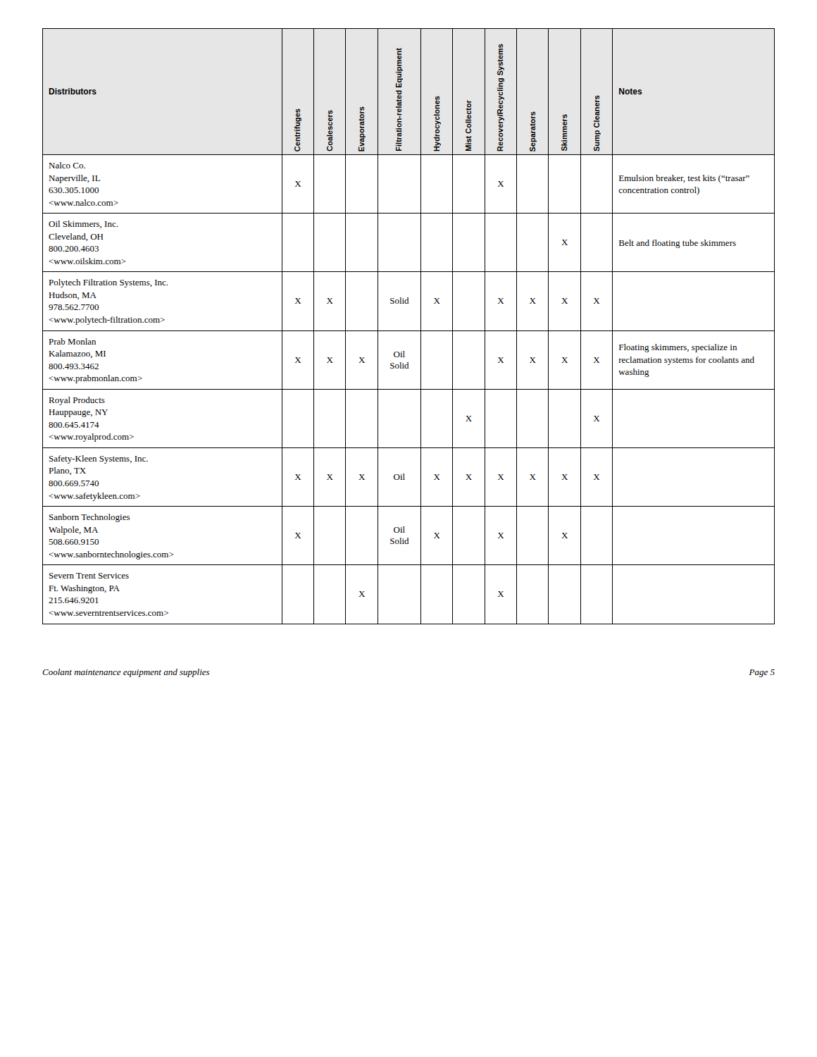| Distributors | Centrifuges | Coalescers | Evaporators | Filtration-related Equipment | Hydrocyclones | Mist Collector | Recovery/Recycling Systems | Separators | Skimmers | Sump Cleaners | Notes |
| --- | --- | --- | --- | --- | --- | --- | --- | --- | --- | --- | --- |
| Nalco Co. Naperville, IL 630.305.1000 <www.nalco.com> | X | | | | | | X | | | | Emulsion breaker, test kits (“trasar” concentration control) |
| Oil Skimmers, Inc. Cleveland, OH 800.200.4603 <www.oilskim.com> | | | | | | | | | X | | Belt and floating tube skimmers |
| Polytech Filtration Systems, Inc. Hudson, MA 978.562.7700 <www.polytech-filtration.com> | X | X | | Solid | X | | X | X | X | X | |
| Prab Monlan Kalamazoo, MI 800.493.3462 <www.prabmonlan.com> | X | X | X | Oil Solid | | | X | X | X | X | Floating skimmers, specialize in reclamation systems for coolants and washing |
| Royal Products Hauppauge, NY 800.645.4174 <www.royalprod.com> | | | | | | X | | | | X | |
| Safety-Kleen Systems, Inc. Plano, TX 800.669.5740 <www.safetykleen.com> | X | X | X | Oil | X | X | X | X | X | X | |
| Sanborn Technologies Walpole, MA 508.660.9150 <www.sanborntechnologies.com> | X | | | Oil Solid | X | | X | | X | | |
| Severn Trent Services Ft. Washington, PA 215.646.9201 <www.severntrentservices.com> | | | X | | | | X | | | | |
Coolant maintenance equipment and supplies Page 5